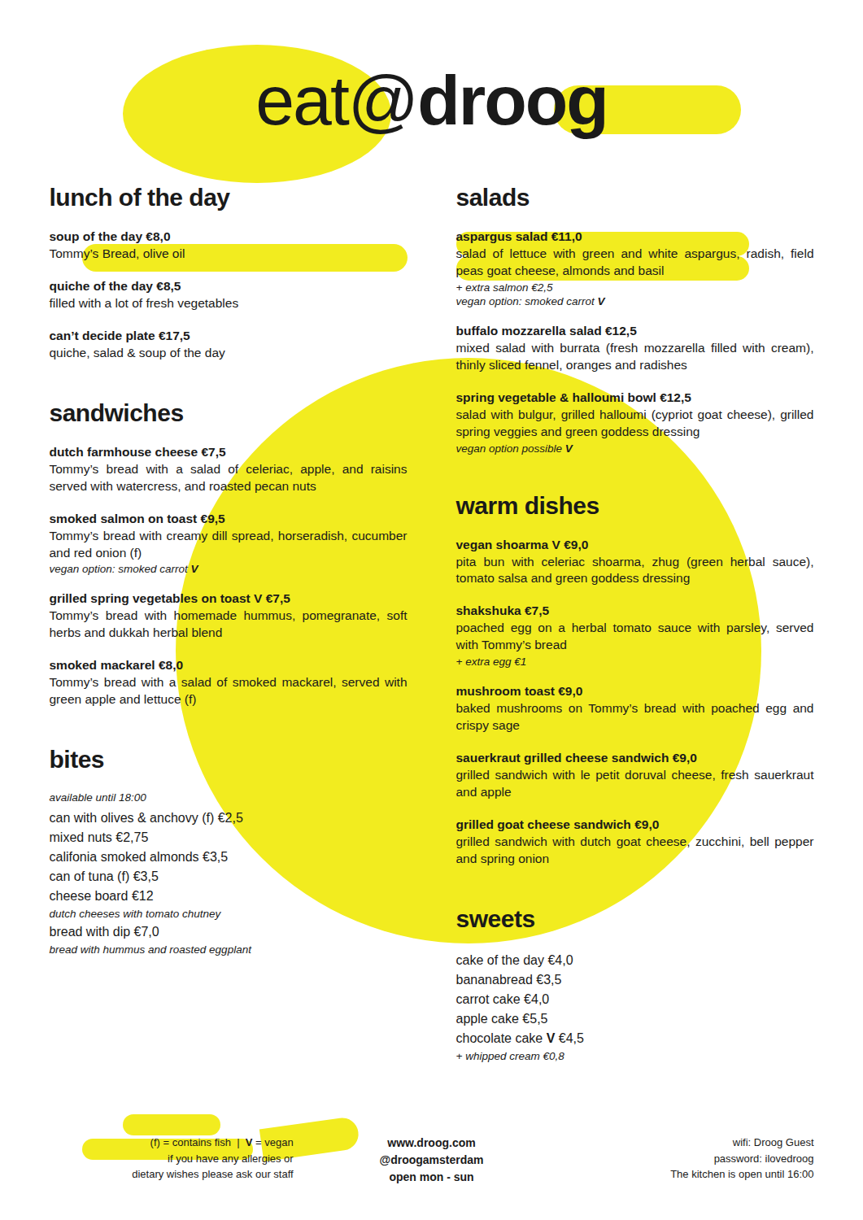eat@droog
lunch of the day
soup of the day €8,0
Tommy’s Bread, olive oil
quiche of the day €8,5
filled with a lot of fresh vegetables
can’t decide plate €17,5
quiche, salad & soup of the day
sandwiches
dutch farmhouse cheese €7,5
Tommy’s bread with a salad of celeriac, apple, and raisins served with watercress, and roasted pecan nuts
smoked salmon on toast €9,5
Tommy’s bread with creamy dill spread, horseradish, cucumber and red onion (f)
vegan option: smoked carrot V
grilled spring vegetables on toast V €7,5
Tommy’s bread with homemade hummus, pomegranate, soft herbs and dukkah herbal blend
smoked mackarel €8,0
Tommy’s bread with a salad of smoked mackarel, served with green apple and lettuce (f)
bites
available until 18:00
can with olives & anchovy (f) €2,5
mixed nuts €2,75
califonia smoked almonds €3,5
can of tuna (f) €3,5
cheese board €12
dutch cheeses with tomato chutney
bread with dip €7,0
bread with hummus and roasted eggplant
salads
aspargus salad €11,0
salad of lettuce with green and white aspargus, radish, field peas goat cheese, almonds and basil
+ extra salmon €2,5
vegan option: smoked carrot V
buffalo mozzarella salad €12,5
mixed salad with burrata (fresh mozzarella filled with cream), thinly sliced fennel, oranges and radishes
spring vegetable & halloumi bowl €12,5
salad with bulgur, grilled halloumi (cypriot goat cheese), grilled spring veggies and green goddess dressing
vegan option possible V
warm dishes
vegan shoarma V €9,0
pita bun with celeriac shoarma, zhug (green herbal sauce), tomato salsa and green goddess dressing
shakshuka €7,5
poached egg on a herbal tomato sauce with parsley, served with Tommy’s bread
+ extra egg €1
mushroom toast €9,0
baked mushrooms on Tommy’s bread with poached egg and crispy sage
sauerkraut grilled cheese sandwich €9,0
grilled sandwich with le petit doruval cheese, fresh sauerkraut and apple
grilled goat cheese sandwich €9,0
grilled sandwich with dutch goat cheese, zucchini, bell pepper and spring onion
sweets
cake of the day €4,0
bananabread €3,5
carrot cake €4,0
apple cake €5,5
chocolate cake V €4,5
+ whipped cream €0,8
(f) = contains fish | V = vegan
if you have any allergies or
dietary wishes please ask our staff
www.droog.com
@droogamsterdam
open mon - sun
wifi: Droog Guest
password: ilovedroog
The kitchen is open until 16:00